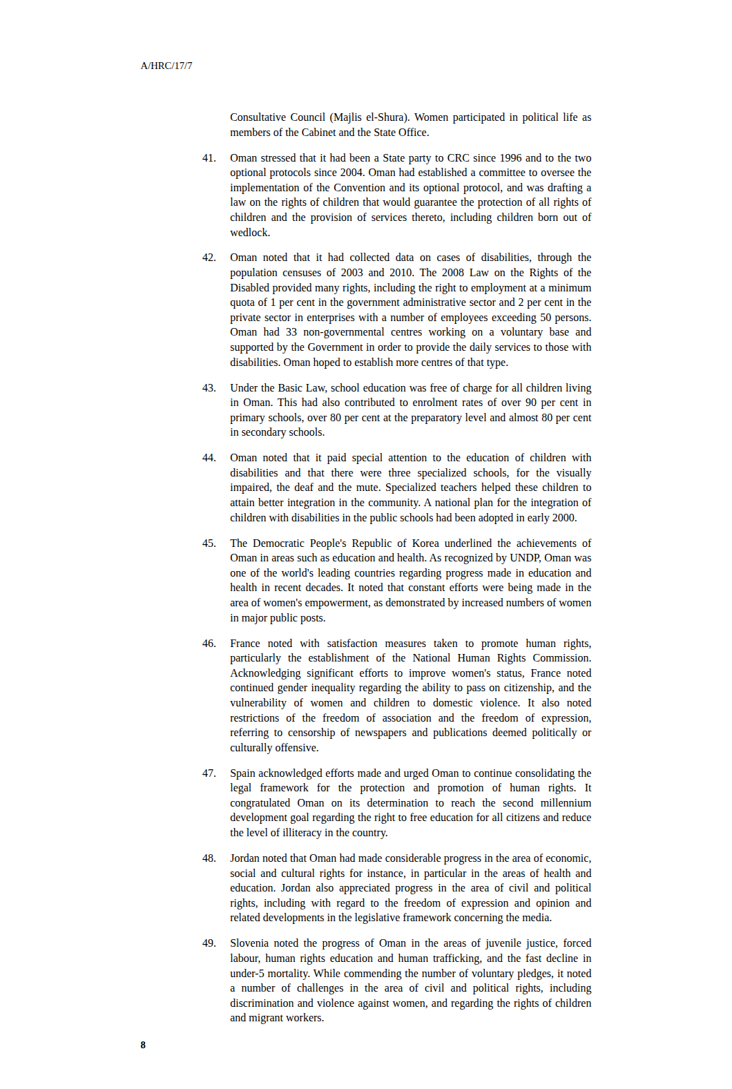A/HRC/17/7
Consultative Council (Majlis el-Shura). Women participated in political life as members of the Cabinet and the State Office.
41. Oman stressed that it had been a State party to CRC since 1996 and to the two optional protocols since 2004. Oman had established a committee to oversee the implementation of the Convention and its optional protocol, and was drafting a law on the rights of children that would guarantee the protection of all rights of children and the provision of services thereto, including children born out of wedlock.
42. Oman noted that it had collected data on cases of disabilities, through the population censuses of 2003 and 2010. The 2008 Law on the Rights of the Disabled provided many rights, including the right to employment at a minimum quota of 1 per cent in the government administrative sector and 2 per cent in the private sector in enterprises with a number of employees exceeding 50 persons. Oman had 33 non-governmental centres working on a voluntary base and supported by the Government in order to provide the daily services to those with disabilities. Oman hoped to establish more centres of that type.
43. Under the Basic Law, school education was free of charge for all children living in Oman. This had also contributed to enrolment rates of over 90 per cent in primary schools, over 80 per cent at the preparatory level and almost 80 per cent in secondary schools.
44. Oman noted that it paid special attention to the education of children with disabilities and that there were three specialized schools, for the visually impaired, the deaf and the mute. Specialized teachers helped these children to attain better integration in the community. A national plan for the integration of children with disabilities in the public schools had been adopted in early 2000.
45. The Democratic People's Republic of Korea underlined the achievements of Oman in areas such as education and health. As recognized by UNDP, Oman was one of the world's leading countries regarding progress made in education and health in recent decades. It noted that constant efforts were being made in the area of women's empowerment, as demonstrated by increased numbers of women in major public posts.
46. France noted with satisfaction measures taken to promote human rights, particularly the establishment of the National Human Rights Commission. Acknowledging significant efforts to improve women's status, France noted continued gender inequality regarding the ability to pass on citizenship, and the vulnerability of women and children to domestic violence. It also noted restrictions of the freedom of association and the freedom of expression, referring to censorship of newspapers and publications deemed politically or culturally offensive.
47. Spain acknowledged efforts made and urged Oman to continue consolidating the legal framework for the protection and promotion of human rights. It congratulated Oman on its determination to reach the second millennium development goal regarding the right to free education for all citizens and reduce the level of illiteracy in the country.
48. Jordan noted that Oman had made considerable progress in the area of economic, social and cultural rights for instance, in particular in the areas of health and education. Jordan also appreciated progress in the area of civil and political rights, including with regard to the freedom of expression and opinion and related developments in the legislative framework concerning the media.
49. Slovenia noted the progress of Oman in the areas of juvenile justice, forced labour, human rights education and human trafficking, and the fast decline in under-5 mortality. While commending the number of voluntary pledges, it noted a number of challenges in the area of civil and political rights, including discrimination and violence against women, and regarding the rights of children and migrant workers.
8